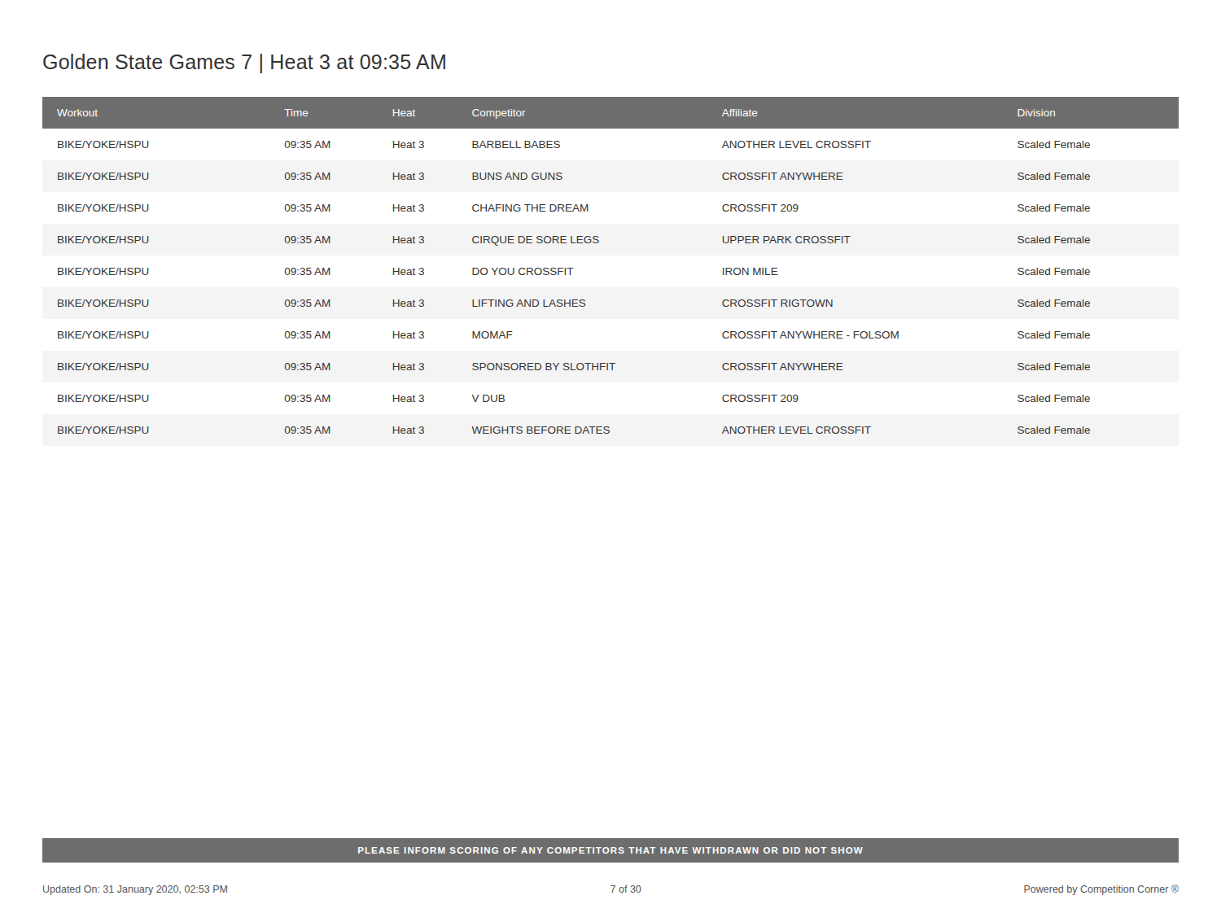Golden State Games 7 | Heat 3 at 09:35 AM
| Workout | Time | Heat | Competitor | Affiliate | Division |
| --- | --- | --- | --- | --- | --- |
| BIKE/YOKE/HSPU | 09:35 AM | Heat 3 | BARBELL BABES | ANOTHER LEVEL CROSSFIT | Scaled Female |
| BIKE/YOKE/HSPU | 09:35 AM | Heat 3 | BUNS AND GUNS | CROSSFIT ANYWHERE | Scaled Female |
| BIKE/YOKE/HSPU | 09:35 AM | Heat 3 | CHAFING THE DREAM | CROSSFIT 209 | Scaled Female |
| BIKE/YOKE/HSPU | 09:35 AM | Heat 3 | CIRQUE DE SORE LEGS | UPPER PARK CROSSFIT | Scaled Female |
| BIKE/YOKE/HSPU | 09:35 AM | Heat 3 | DO YOU CROSSFIT | IRON MILE | Scaled Female |
| BIKE/YOKE/HSPU | 09:35 AM | Heat 3 | LIFTING AND LASHES | CROSSFIT RIGTOWN | Scaled Female |
| BIKE/YOKE/HSPU | 09:35 AM | Heat 3 | MOMAF | CROSSFIT ANYWHERE - FOLSOM | Scaled Female |
| BIKE/YOKE/HSPU | 09:35 AM | Heat 3 | SPONSORED BY SLOTHFIT | CROSSFIT ANYWHERE | Scaled Female |
| BIKE/YOKE/HSPU | 09:35 AM | Heat 3 | V DUB | CROSSFIT 209 | Scaled Female |
| BIKE/YOKE/HSPU | 09:35 AM | Heat 3 | WEIGHTS BEFORE DATES | ANOTHER LEVEL CROSSFIT | Scaled Female |
PLEASE INFORM SCORING OF ANY COMPETITORS THAT HAVE WITHDRAWN OR DID NOT SHOW
Updated On: 31 January 2020, 02:53 PM
7 of 30
Powered by Competition Corner ®